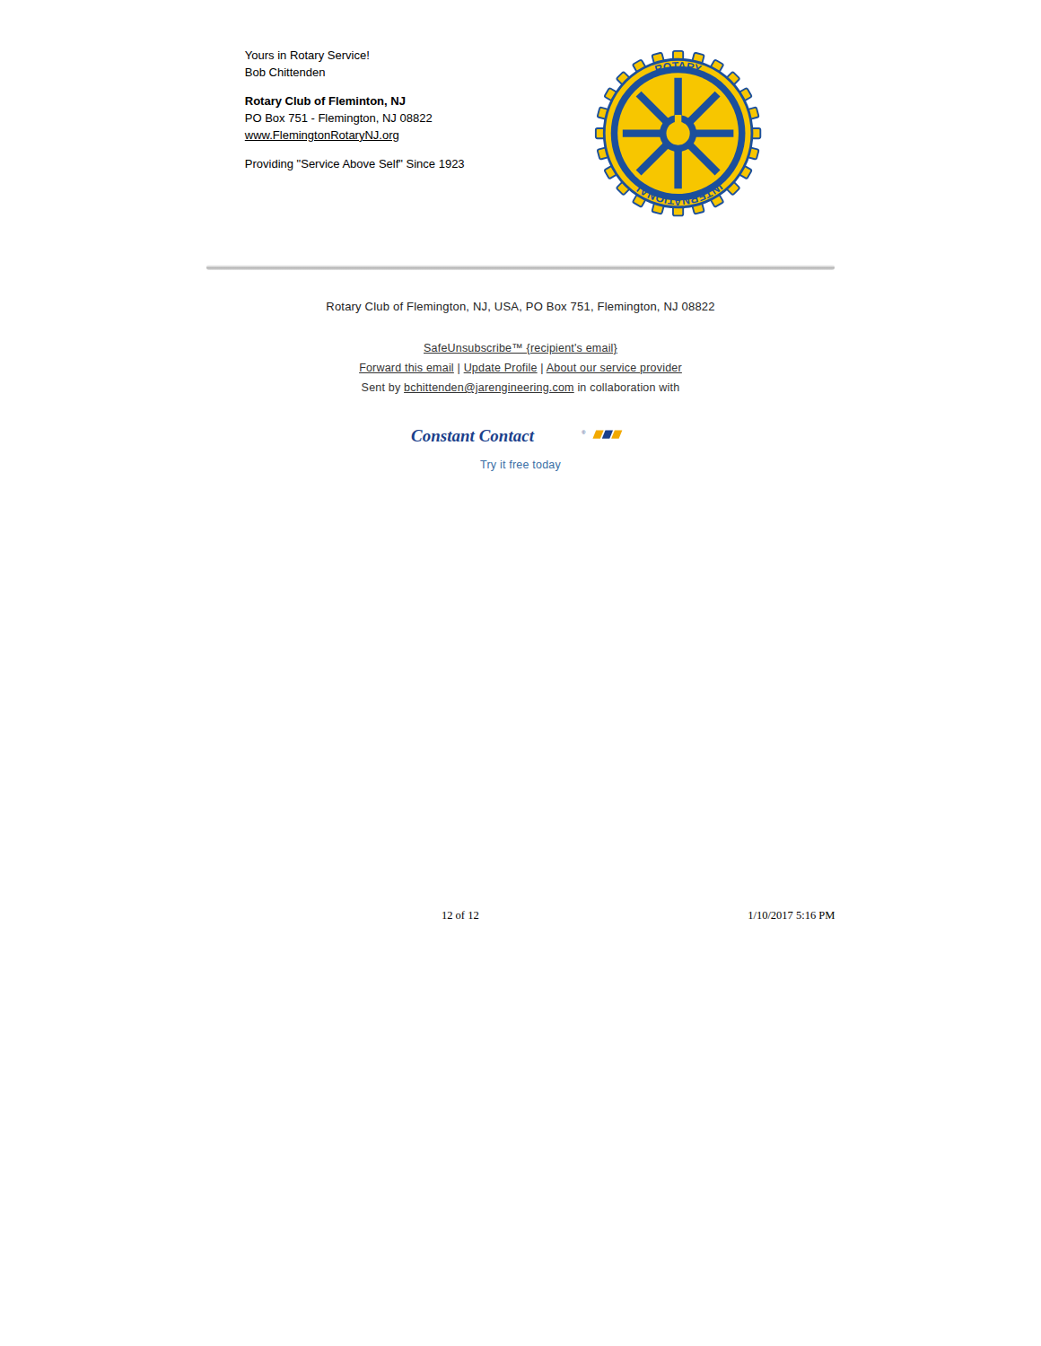ROTARY INTERNATIONAL
Yours in Rotary Service!
Bob Chittenden
Rotary Club of Fleminton, NJ
PO Box 751 - Flemington, NJ 08822
www.FlemingtonRotaryNJ.org
Providing "Service Above Self" Since 1923
Rotary Club of Flemington, NJ, USA, PO Box 751, Flemington, NJ 08822
SafeUnsubscribe™ {recipient's email}
Forward this email | Update Profile | About our service provider
Sent by bchittenden@jarengineering.com in collaboration with
Constant Contact ®
Try it free today
12 of 12
1/10/2017 5:16 PM